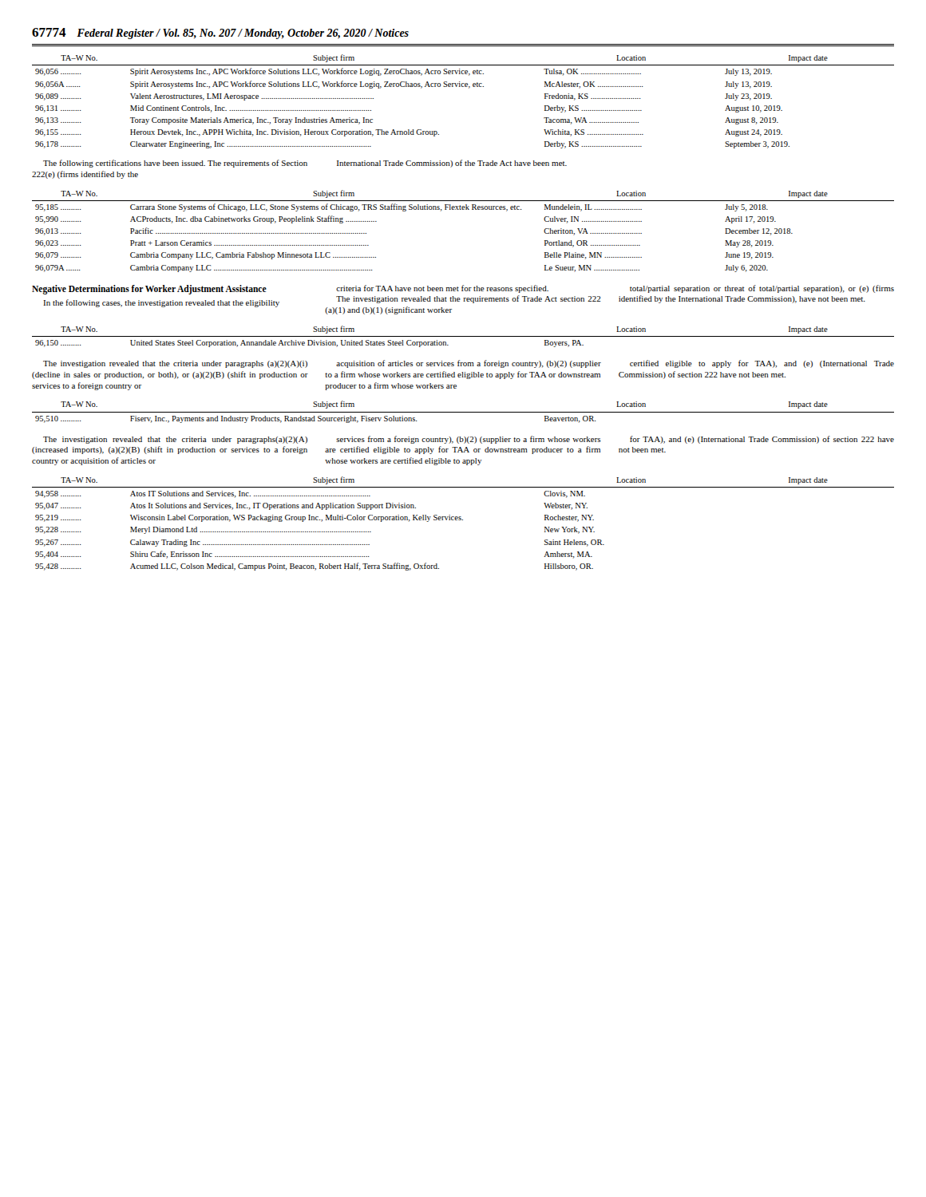67774 Federal Register / Vol. 85, No. 207 / Monday, October 26, 2020 / Notices
| TA–W No. | Subject firm | Location | Impact date |
| --- | --- | --- | --- |
| 96,056 .......... | Spirit Aerosystems Inc., APC Workforce Solutions LLC, Workforce Logiq, ZeroChaos, Acro Service, etc. | Tulsa, OK ............................. | July 13, 2019. |
| 96,056A ....... | Spirit Aerosystems Inc., APC Workforce Solutions LLC, Workforce Logiq, ZeroChaos, Acro Service, etc. | McAlester, OK ...................... | July 13, 2019. |
| 96,089 .......... | Valent Aerostructures, LMI Aerospace ...................................................... | Fredonia, KS ........................ | July 23, 2019. |
| 96,131 .......... | Mid Continent Controls, Inc. .................................................................... | Derby, KS ............................. | August 10, 2019. |
| 96,133 .......... | Toray Composite Materials America, Inc., Toray Industries America, Inc | Tacoma, WA ........................ | August 8, 2019. |
| 96,155 .......... | Heroux Devtek, Inc., APPH Wichita, Inc. Division, Heroux Corporation, The Arnold Group. | Wichita, KS ........................... | August 24, 2019. |
| 96,178 .......... | Clearwater Engineering, Inc ..................................................................... | Derby, KS ............................. | September 3, 2019. |
The following certifications have been issued. The requirements of Section 222(e) (firms identified by the
International Trade Commission) of the Trade Act have been met.
| TA–W No. | Subject firm | Location | Impact date |
| --- | --- | --- | --- |
| 95,185 .......... | Carrara Stone Systems of Chicago, LLC, Stone Systems of Chicago, TRS Staffing Solutions, Flextek Resources, etc. | Mundelein, IL ....................... | July 5, 2018. |
| 95,990 .......... | ACProducts, Inc. dba Cabinetworks Group, Peoplelink Staffing ............... | Culver, IN ............................. | April 17, 2019. |
| 96,013 .......... | Pacific ..................................................................................................... | Cheriton, VA ......................... | December 12, 2018. |
| 96,023 .......... | Pratt + Larson Ceramics .......................................................................... | Portland, OR ........................ | May 28, 2019. |
| 96,079 .......... | Cambria Company LLC, Cambria Fabshop Minnesota LLC ..................... | Belle Plaine, MN .................. | June 19, 2019. |
| 96,079A ....... | Cambria Company LLC ............................................................................ | Le Sueur, MN ...................... | July 6, 2020. |
Negative Determinations for Worker Adjustment Assistance
In the following cases, the investigation revealed that the eligibility
criteria for TAA have not been met for the reasons specified.
The investigation revealed that the requirements of Trade Act section 222 (a)(1) and (b)(1) (significant worker
total/partial separation or threat of total/partial separation), or (e) (firms identified by the International Trade Commission), have not been met.
| TA–W No. | Subject firm | Location | Impact date |
| --- | --- | --- | --- |
| 96,150 .......... | United States Steel Corporation, Annandale Archive Division, United States Steel Corporation. | Boyers, PA. | |
The investigation revealed that the criteria under paragraphs (a)(2)(A)(i) (decline in sales or production, or both), or (a)(2)(B) (shift in production or services to a foreign country or
acquisition of articles or services from a foreign country), (b)(2) (supplier to a firm whose workers are certified eligible to apply for TAA or downstream producer to a firm whose workers are
certified eligible to apply for TAA), and (e) (International Trade Commission) of section 222 have not been met.
| TA–W No. | Subject firm | Location | Impact date |
| --- | --- | --- | --- |
| 95,510 .......... | Fiserv, Inc., Payments and Industry Products, Randstad Sourceright, Fiserv Solutions. | Beaverton, OR. | |
The investigation revealed that the criteria under paragraphs(a)(2)(A) (increased imports), (a)(2)(B) (shift in production or services to a foreign country or acquisition of articles or
services from a foreign country), (b)(2) (supplier to a firm whose workers are certified eligible to apply for TAA or downstream producer to a firm whose workers are certified eligible to apply
for TAA), and (e) (International Trade Commission) of section 222 have not been met.
| TA–W No. | Subject firm | Location | Impact date |
| --- | --- | --- | --- |
| 94,958 .......... | Atos IT Solutions and Services, Inc. ........................................................ | Clovis, NM. | |
| 95,047 .......... | Atos It Solutions and Services, Inc., IT Operations and Application Support Division. | Webster, NY. | |
| 95,219 .......... | Wisconsin Label Corporation, WS Packaging Group Inc., Multi-Color Corporation, Kelly Services. | Rochester, NY. | |
| 95,228 .......... | Meryl Diamond Ltd .................................................................................. | New York, NY. | |
| 95,267 .......... | Calaway Trading Inc ................................................................................ | Saint Helens, OR. | |
| 95,404 .......... | Shiru Cafe, Enrisson Inc .......................................................................... | Amherst, MA. | |
| 95,428 .......... | Acumed LLC, Colson Medical, Campus Point, Beacon, Robert Half, Terra Staffing, Oxford. | Hillsboro, OR. | |